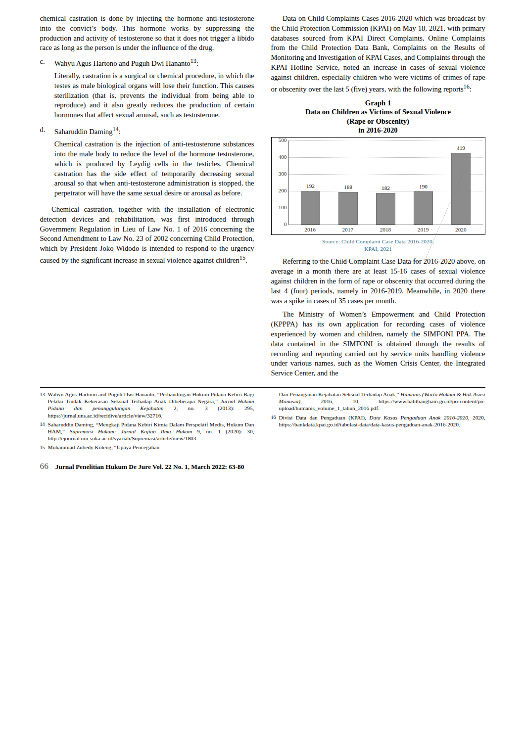chemical castration is done by injecting the hormone anti-testosterone into the convict’s body. This hormone works by suppressing the production and activity of testosterone so that it does not trigger a libido race as long as the person is under the influence of the drug.
c.
Wahyu Agus Hartono and Puguh Dwi Hananto13:
Literally, castration is a surgical or chemical procedure, in which the testes as male biological organs will lose their function. This causes sterilization (that is, prevents the individual from being able to reproduce) and it also greatly reduces the production of certain hormones that affect sexual arousal, such as testosterone.
d.
Saharuddin Daming14:
Chemical castration is the injection of anti-testosterone substances into the male body to reduce the level of the hormone testosterone, which is produced by Leydig cells in the testicles. Chemical castration has the side effect of temporarily decreasing sexual arousal so that when anti-testosterone administration is stopped, the perpetrator will have the same sexual desire or arousal as before.
Chemical castration, together with the installation of electronic detection devices and rehabilitation, was first introduced through Government Regulation in Lieu of Law No. 1 of 2016 concerning the Second Amendment to Law No. 23 of 2002 concerning Child Protection, which by President Joko Widodo is intended to respond to the urgency caused by the significant increase in sexual violence against children15.
Data on Child Complaints Cases 2016-2020 which was broadcast by the Child Protection Commission (KPAI) on May 18, 2021, with primary databases sourced from KPAI Direct Complaints, Online Complaints from the Child Protection Data Bank, Complaints on the Results of Monitoring and Investigation of KPAI Cases, and Complaints through the KPAI Hotline Service, noted an increase in cases of sexual violence against children, especially children who were victims of crimes of rape or obscenity over the last 5 (five) years, with the following reports16:
Graph 1
Data on Children as Victims of Sexual Violence
(Rape or Obscenity)
in 2016-2020
500 400 300 200 100 0
192
188
182
190
419
2016 2017 2018 2019 2020
Source: Child Complaint Case Data 2016-2020,
KPAI, 2021
Referring to the Child Complaint Case Data for 2016-2020 above, on average in a month there are at least 15-16 cases of sexual violence against children in the form of rape or obscenity that occurred during the last 4 (four) periods, namely in 2016-2019. Meanwhile, in 2020 there was a spike in cases of 35 cases per month.
The Ministry of Women’s Empowerment and Child Protection (KPPPA) has its own application for recording cases of violence experienced by women and children, namely the SIMFONI PPA. The data contained in the SIMFONI is obtained through the results of recording and reporting carried out by service units handling violence under various names, such as the Women Crisis Center, the Integrated Service Center, and the
13
Wahyu Agus Hartono and Puguh Dwi Hananto, “Perbandingan Hukum Pidana Kebiri Bagi Pelaku Tindak Kekerasan Seksual Terhadap Anak Dibeberapa Negara,” Jurnal Hukum Pidana dan penanggulangan Kejahatan 2, no. 3 (2013): 295, https://jurnal.uns.ac.id/recidive/article/view/32716.
14
Saharuddin Daming, “Mengkaji Pidana Kebiri Kimia Dalam Perspektif Medis, Hukum Dan HAM,” Supremasi Hukum: Jurnal Kajian Ilmu Hukum 9, no. 1 (2020): 30, http://ejournal.uin-suka.ac.id/syariah/Supremasi/article/view/1803.
15
Muhammad Zubedy Koteng, “Upaya Pencegahan
Dan Penanganan Kejahatan Seksual Terhadap Anak,” Humanis (Warta Hukum & Hak Asasi Manusia), 2016, 10, https://www.balitbangham.go.id/po-content/po-upload/humanis_volume_1_tahun_2016.pdf.
16
Divisi Data dan Pengaduan (KPAI), Data Kasus Pengaduan Anak 2016-2020, 2020, https://bankdata.kpai.go.id/tabulasi-data/data-kasus-pengaduan-anak-2016-2020.
66
Jurnal Penelitian Hukum De Jure Vol. 22 No. 1, March 2022: 63-80